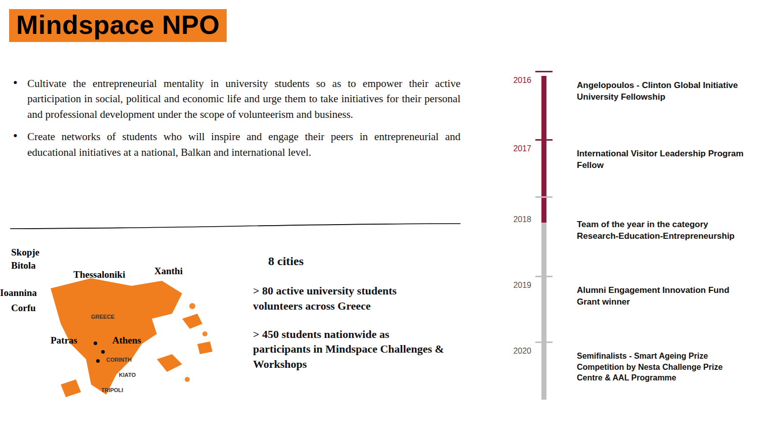Mindspace NPO
Cultivate the entrepreneurial mentality in university students so as to empower their active participation in social, political and economic life and urge them to take initiatives for their personal and professional development under the scope of volunteerism and business.
Create networks of students who will inspire and engage their peers in entrepreneurial and educational initiatives at a national, Balkan and international level.
Skopje Bitola Thessaloniki Xanthi Ioannina Corfu Patras Athens
8 cities
> 80 active university students volunteers across Greece
> 450 students nationwide as participants in Mindspace Challenges & Workshops
2016
Angelopoulos - Clinton Global Initiative University Fellowship
2017
International Visitor Leadership Program Fellow
2018
Team of the year in the category Research-Education-Entrepreneurship
2019
Alumni Engagement Innovation Fund Grant winner
2020
Semifinalists - Smart Ageing Prize Competition by Nesta Challenge Prize Centre & AAL Programme